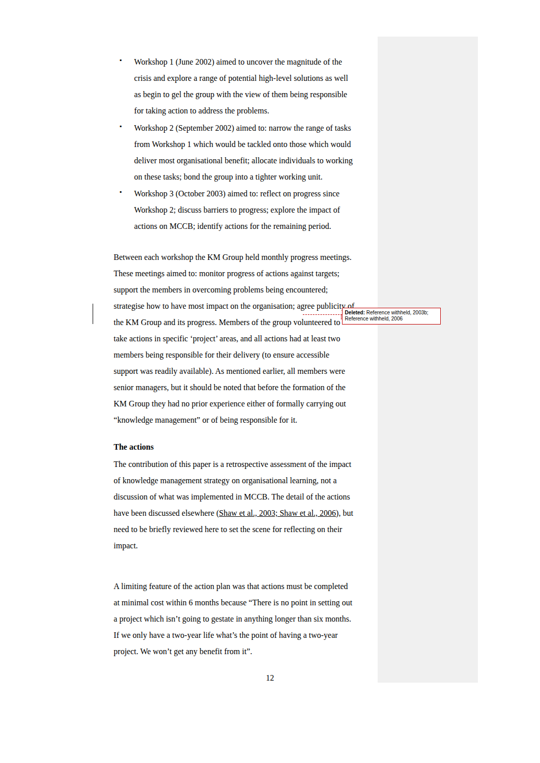Workshop 1 (June 2002) aimed to uncover the magnitude of the crisis and explore a range of potential high-level solutions as well as begin to gel the group with the view of them being responsible for taking action to address the problems.
Workshop 2 (September 2002) aimed to: narrow the range of tasks from Workshop 1 which would be tackled onto those which would deliver most organisational benefit; allocate individuals to working on these tasks; bond the group into a tighter working unit.
Workshop 3 (October 2003) aimed to: reflect on progress since Workshop 2; discuss barriers to progress; explore the impact of actions on MCCB; identify actions for the remaining period.
Between each workshop the KM Group held monthly progress meetings. These meetings aimed to: monitor progress of actions against targets; support the members in overcoming problems being encountered; strategise how to have most impact on the organisation; agree publicity of the KM Group and its progress. Members of the group volunteered to take actions in specific ‘project’ areas, and all actions had at least two members being responsible for their delivery (to ensure accessible support was readily available). As mentioned earlier, all members were senior managers, but it should be noted that before the formation of the KM Group they had no prior experience either of formally carrying out “knowledge management” or of being responsible for it.
The actions
The contribution of this paper is a retrospective assessment of the impact of knowledge management strategy on organisational learning, not a discussion of what was implemented in MCCB. The detail of the actions have been discussed elsewhere (Shaw et al., 2003; Shaw et al., 2006), but need to be briefly reviewed here to set the scene for reflecting on their impact.
A limiting feature of the action plan was that actions must be completed at minimal cost within 6 months because “There is no point in setting out a project which isn’t going to gestate in anything longer than six months. If we only have a two-year life what’s the point of having a two-year project. We won’t get any benefit from it”.
Deleted: Reference withheld, 2003b; Reference withheld, 2006
12